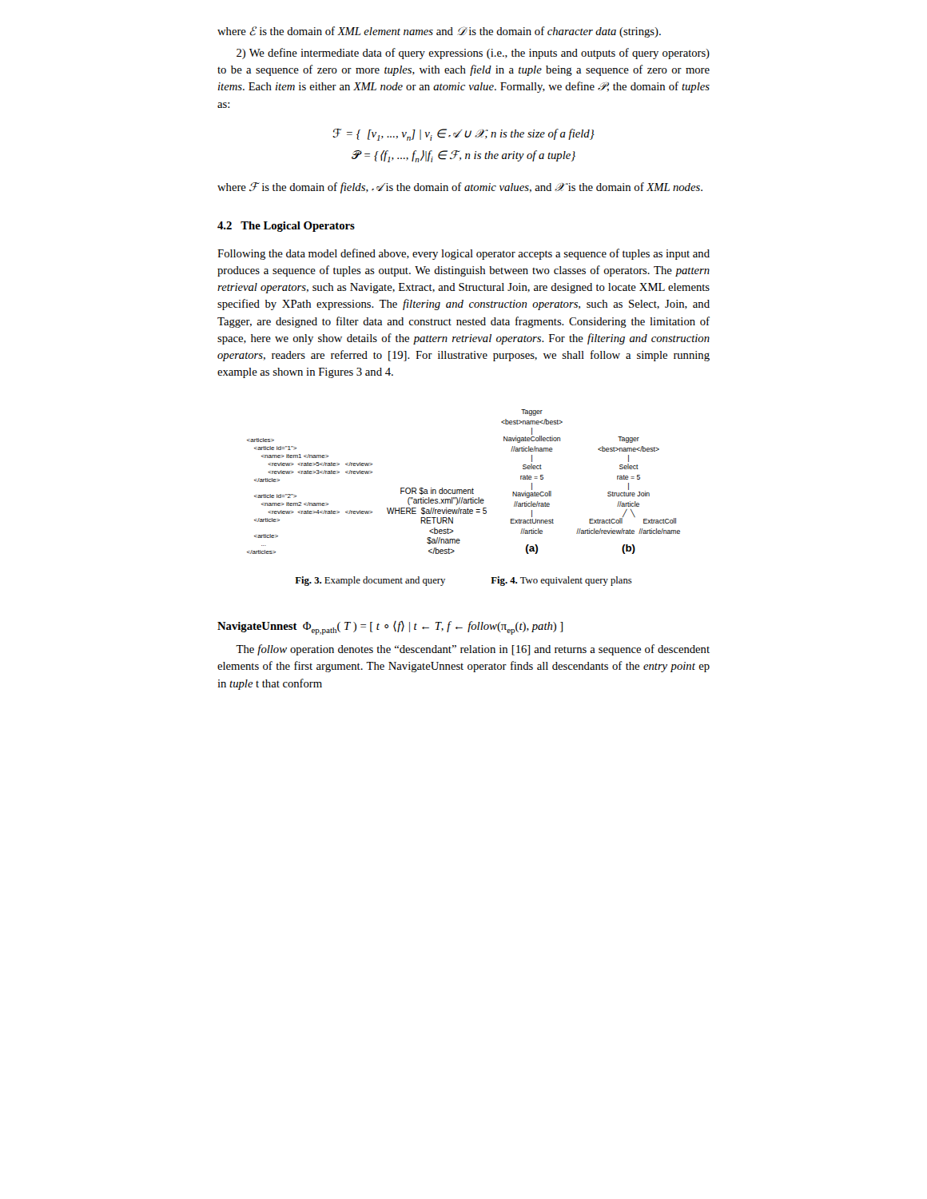where ℰ is the domain of XML element names and 𝒟 is the domain of character data (strings).
2) We define intermediate data of query expressions (i.e., the inputs and outputs of query operators) to be a sequence of zero or more tuples, with each field in a tuple being a sequence of zero or more items. Each item is either an XML node or an atomic value. Formally, we define 𝒫, the domain of tuples as:
ℱ = { [v1, ..., vn] | vi ∈ 𝒜 ∪ 𝒳, n is the size of a field} 𝒫 = {⟨f1, ..., fn⟩|fi ∈ ℱ, n is the arity of a tuple}
where ℱ is the domain of fields, 𝒜 is the domain of atomic values, and 𝒳 is the domain of XML nodes.
4.2 The Logical Operators
Following the data model defined above, every logical operator accepts a sequence of tuples as input and produces a sequence of tuples as output. We distinguish between two classes of operators. The pattern retrieval operators, such as Navigate, Extract, and Structural Join, are designed to locate XML elements specified by XPath expressions. The filtering and construction operators, such as Select, Join, and Tagger, are designed to filter data and construct nested data fragments. Considering the limitation of space, here we only show details of the pattern retrieval operators. For the filtering and construction operators, readers are referred to [19]. For illustrative purposes, we shall follow a simple running example as shown in Figures 3 and 4.
<articles> <article id="1"> <name> item1 </name> <review> <rate>5</rate> </review> <review> <rate>3</rate> </review> </article> <article id="2"> <name> item2 </name> <review> <rate>4</rate> </review> </article> <article> ... </articles>
FOR $a in document ("articles.xml")//article WHERE $a//review/rate = 5 RETURN <best> $a//name </best>
Tagger <best>name</best> | NavigateCollection //article/name | Select rate = 5 | NavigateColl //article/rate | ExtractUnnest //article (a)
Tagger <best>name</best> | Select rate = 5 | Structure Join //article ╱ ╲ ExtractColl //article/review/rate ExtractColl //article/name (b)
Fig. 3. Example document and query Fig. 4. Two equivalent query plans
NavigateUnnest Φep,path( T ) = [ t ∘ ⟨f⟩ | t ← T, f ← follow(πep(t), path) ]
The follow operation denotes the “descendant” relation in [16] and returns a sequence of descendent elements of the first argument. The NavigateUnnest operator finds all descendants of the entry point ep in tuple t that conform